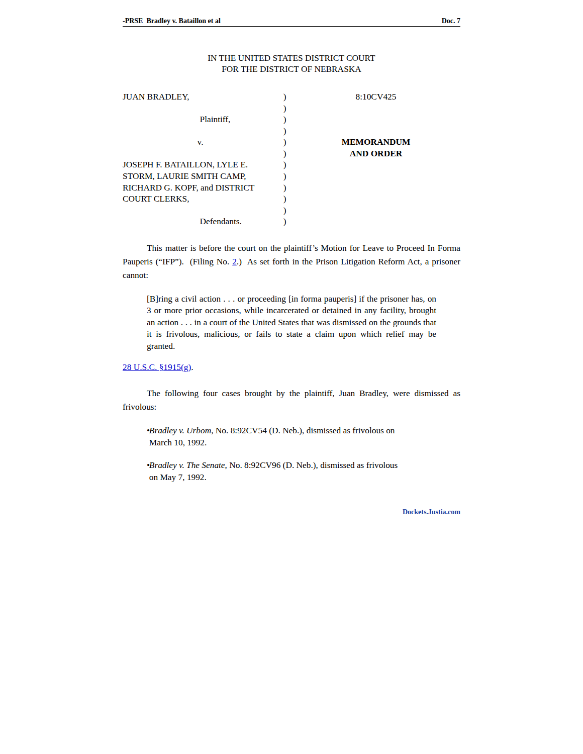-PRSE Bradley v. Bataillon et al
Doc. 7
IN THE UNITED STATES DISTRICT COURT
FOR THE DISTRICT OF NEBRASKA
| JUAN BRADLEY, | ) | 8:10CV425 |
| | ) | |
| Plaintiff, | ) | |
| | ) | |
| v. | ) | MEMORANDUM |
| | ) | AND ORDER |
| JOSEPH F. BATAILLON, LYLE E. | ) | |
| STORM, LAURIE SMITH CAMP, | ) | |
| RICHARD G. KOPF, and DISTRICT | ) | |
| COURT CLERKS, | ) | |
| | ) | |
| Defendants. | ) | |
This matter is before the court on the plaintiff’s Motion for Leave to Proceed In Forma Pauperis (“IFP”). (Filing No. 2.) As set forth in the Prison Litigation Reform Act, a prisoner cannot:
[B]ring a civil action . . . or proceeding [in forma pauperis] if the prisoner has, on 3 or more prior occasions, while incarcerated or detained in any facility, brought an action . . . in a court of the United States that was dismissed on the grounds that it is frivolous, malicious, or fails to state a claim upon which relief may be granted.
28 U.S.C. §1915(g).
The following four cases brought by the plaintiff, Juan Bradley, were dismissed as frivolous:
• Bradley v. Urbom, No. 8:92CV54 (D. Neb.), dismissed as frivolous on March 10, 1992.
• Bradley v. The Senate, No. 8:92CV96 (D. Neb.), dismissed as frivolous on May 7, 1992.
Dockets.Justia.com